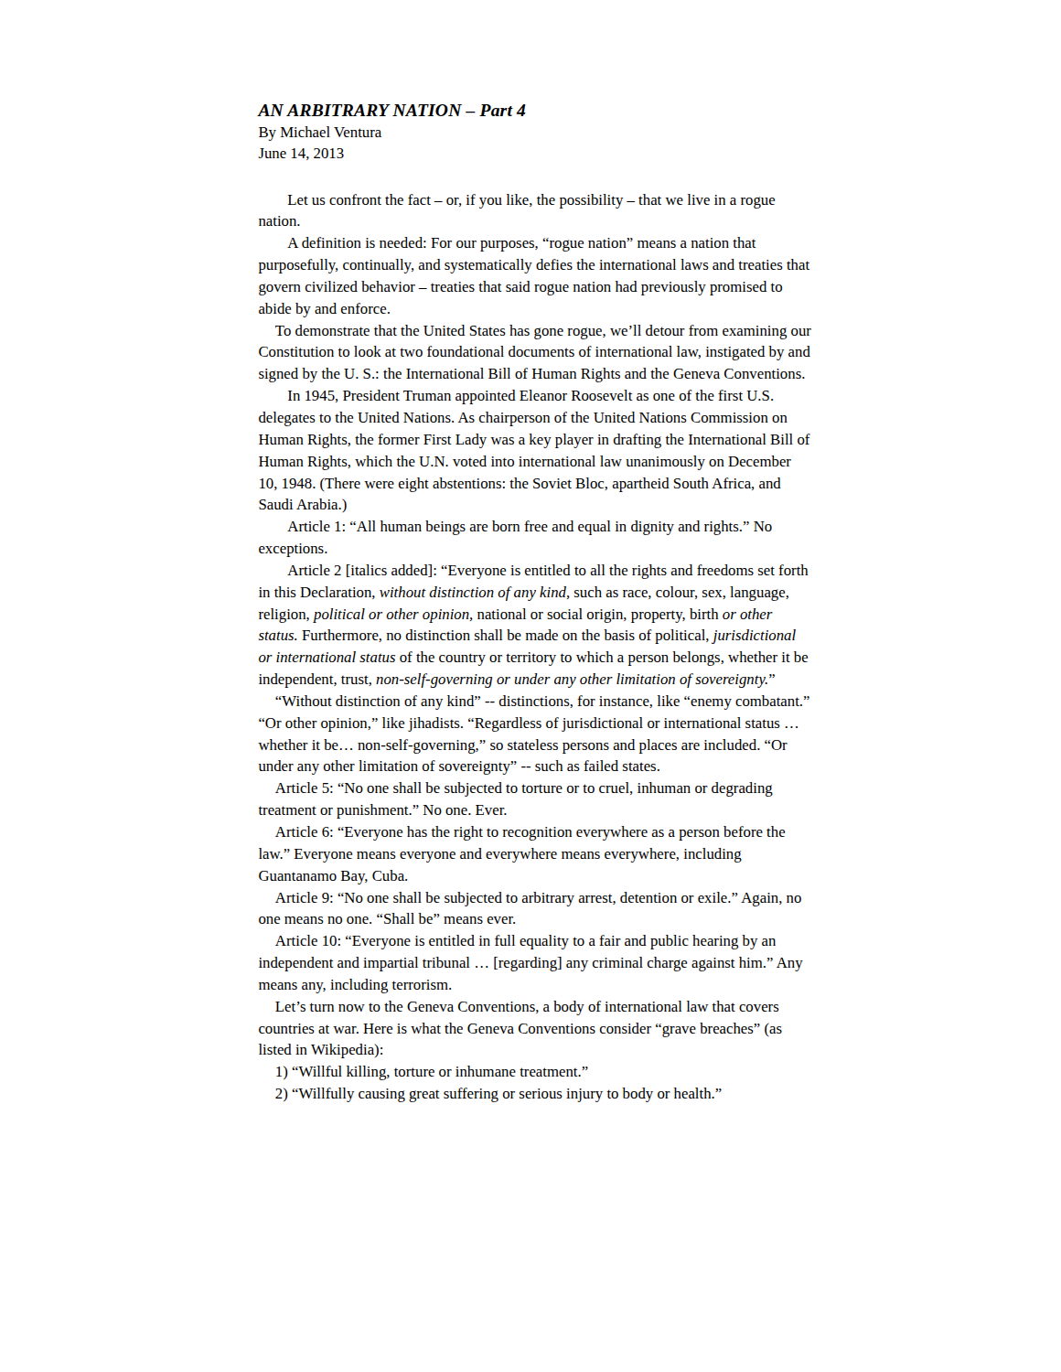AN ARBITRARY NATION – Part 4
By Michael Ventura
June 14, 2013
Let us confront the fact – or, if you like, the possibility – that we live in a rogue nation.
A definition is needed: For our purposes, “rogue nation” means a nation that purposefully, continually, and systematically defies the international laws and treaties that govern civilized behavior – treaties that said rogue nation had previously promised to abide by and enforce.
To demonstrate that the United States has gone rogue, we’ll detour from examining our Constitution to look at two foundational documents of international law, instigated by and signed by the U. S.: the International Bill of Human Rights and the Geneva Conventions.
In 1945, President Truman appointed Eleanor Roosevelt as one of the first U.S. delegates to the United Nations. As chairperson of the United Nations Commission on Human Rights, the former First Lady was a key player in drafting the International Bill of Human Rights, which the U.N. voted into international law unanimously on December 10, 1948. (There were eight abstentions: the Soviet Bloc, apartheid South Africa, and Saudi Arabia.)
Article 1: “All human beings are born free and equal in dignity and rights.” No exceptions.
Article 2 [italics added]: “Everyone is entitled to all the rights and freedoms set forth in this Declaration, without distinction of any kind, such as race, colour, sex, language, religion, political or other opinion, national or social origin, property, birth or other status. Furthermore, no distinction shall be made on the basis of political, jurisdictional or international status of the country or territory to which a person belongs, whether it be independent, trust, non-self-governing or under any other limitation of sovereignty.”
“Without distinction of any kind” -- distinctions, for instance, like “enemy combatant.” “Or other opinion,” like jihadists. “Regardless of jurisdictional or international status … whether it be… non-self-governing,” so stateless persons and places are included. “Or under any other limitation of sovereignty” -- such as failed states.
Article 5: “No one shall be subjected to torture or to cruel, inhuman or degrading treatment or punishment.” No one. Ever.
Article 6: “Everyone has the right to recognition everywhere as a person before the law.” Everyone means everyone and everywhere means everywhere, including Guantanamo Bay, Cuba.
Article 9: “No one shall be subjected to arbitrary arrest, detention or exile.” Again, no one means no one. “Shall be” means ever.
Article 10: “Everyone is entitled in full equality to a fair and public hearing by an independent and impartial tribunal … [regarding] any criminal charge against him.” Any means any, including terrorism.
Let’s turn now to the Geneva Conventions, a body of international law that covers countries at war. Here is what the Geneva Conventions consider “grave breaches” (as listed in Wikipedia):
1) “Willful killing, torture or inhumane treatment.”
2) “Willfully causing great suffering or serious injury to body or health.”